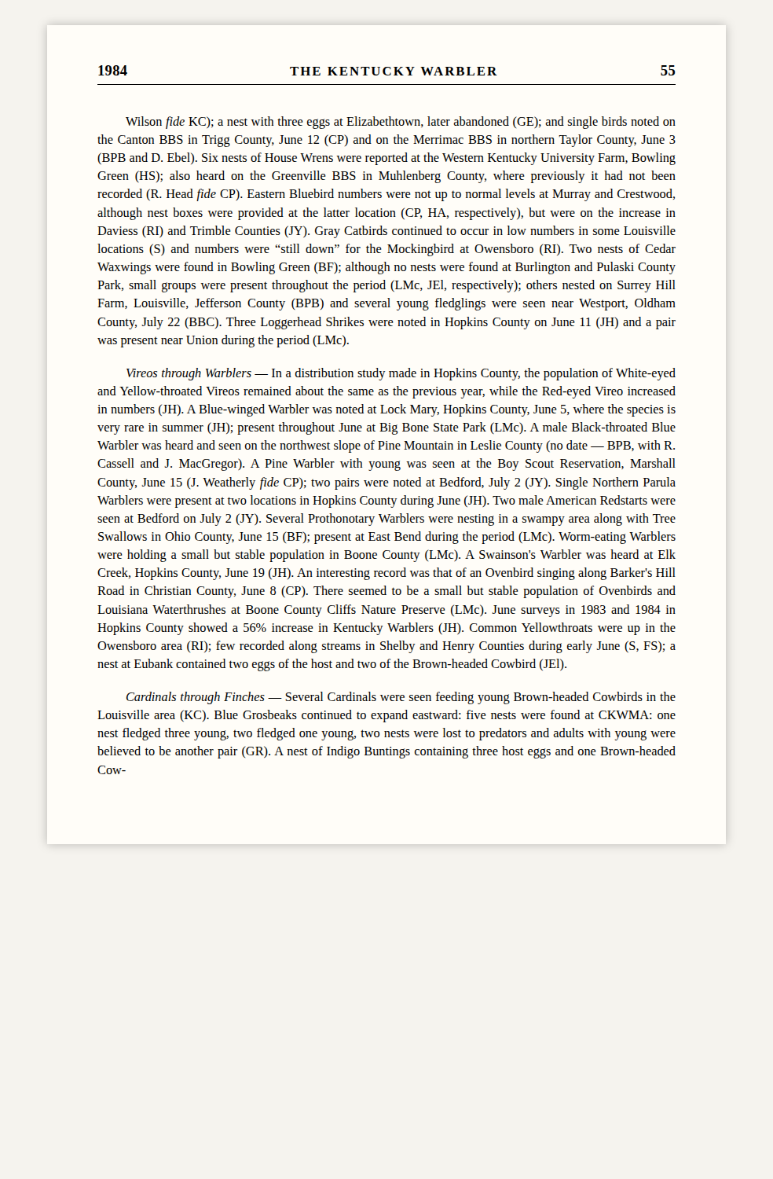1984 THE KENTUCKY WARBLER 55
Wilson fide KC); a nest with three eggs at Elizabethtown, later abandoned (GE); and single birds noted on the Canton BBS in Trigg County, June 12 (CP) and on the Merrimac BBS in northern Taylor County, June 3 (BPB and D. Ebel). Six nests of House Wrens were reported at the Western Kentucky University Farm, Bowling Green (HS); also heard on the Greenville BBS in Muhlenberg County, where previously it had not been recorded (R. Head fide CP). Eastern Bluebird numbers were not up to normal levels at Murray and Crestwood, although nest boxes were provided at the latter location (CP, HA, respectively), but were on the increase in Daviess (RI) and Trimble Counties (JY). Gray Catbirds continued to occur in low numbers in some Louisville locations (S) and numbers were “still down” for the Mockingbird at Owensboro (RI). Two nests of Cedar Waxwings were found in Bowling Green (BF); although no nests were found at Burlington and Pulaski County Park, small groups were present throughout the period (LMc, JEl, respectively); others nested on Surrey Hill Farm, Louisville, Jefferson County (BPB) and several young fledglings were seen near Westport, Oldham County, July 22 (BBC). Three Loggerhead Shrikes were noted in Hopkins County on June 11 (JH) and a pair was present near Union during the period (LMc).
Vireos through Warblers — In a distribution study made in Hopkins County, the population of White-eyed and Yellow-throated Vireos remained about the same as the previous year, while the Red-eyed Vireo increased in numbers (JH). A Blue-winged Warbler was noted at Lock Mary, Hopkins County, June 5, where the species is very rare in summer (JH); present throughout June at Big Bone State Park (LMc). A male Black-throated Blue Warbler was heard and seen on the northwest slope of Pine Mountain in Leslie County (no date — BPB, with R. Cassell and J. MacGregor). A Pine Warbler with young was seen at the Boy Scout Reservation, Marshall County, June 15 (J. Weatherly fide CP); two pairs were noted at Bedford, July 2 (JY). Single Northern Parula Warblers were present at two locations in Hopkins County during June (JH). Two male American Redstarts were seen at Bedford on July 2 (JY). Several Prothonotary Warblers were nesting in a swampy area along with Tree Swallows in Ohio County, June 15 (BF); present at East Bend during the period (LMc). Worm-eating Warblers were holding a small but stable population in Boone County (LMc). A Swainson's Warbler was heard at Elk Creek, Hopkins County, June 19 (JH). An interesting record was that of an Ovenbird singing along Barker's Hill Road in Christian County, June 8 (CP). There seemed to be a small but stable population of Ovenbirds and Louisiana Waterthrushes at Boone County Cliffs Nature Preserve (LMc). June surveys in 1983 and 1984 in Hopkins County showed a 56% increase in Kentucky Warblers (JH). Common Yellowthroats were up in the Owensboro area (RI); few recorded along streams in Shelby and Henry Counties during early June (S, FS); a nest at Eubank contained two eggs of the host and two of the Brown-headed Cowbird (JEl).
Cardinals through Finches — Several Cardinals were seen feeding young Brown-headed Cowbirds in the Louisville area (KC). Blue Grosbeaks continued to expand eastward: five nests were found at CKWMA: one nest fledged three young, two fledged one young, two nests were lost to predators and adults with young were believed to be another pair (GR). A nest of Indigo Buntings containing three host eggs and one Brown-headed Cow-